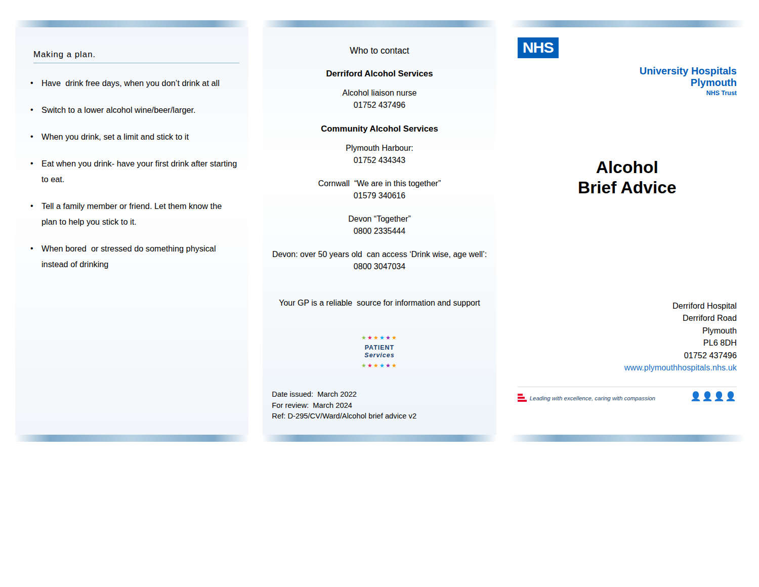Making a plan.
Have drink free days, when you don’t drink at all
Switch to a lower alcohol wine/beer/larger.
When you drink, set a limit and stick to it
Eat when you drink- have your first drink after starting to eat.
Tell a family member or friend. Let them know the plan to help you stick to it.
When bored or stressed do something physical instead of drinking
Who to contact
Derriford Alcohol Services Alcohol liaison nurse
01752 437496
Community Alcohol Services Plymouth Harbour:
01752 434343
Cornwall “We are in this together”
01579 340616
Devon “Together”
0800 2335444
Devon: over 50 years old can access ‘Drink wise, age well’:
0800 3047034
Your GP is a reliable source for information and support
★★★★★★
PATIENT Services
★★★★★★
Date issued: March 2022
For review: March 2024
Ref: D-295/CV/Ward/Alcohol brief advice v2
NHS
University Hospitals
Plymouth
NHS Trust
Alcohol
Brief Advice
Derriford Hospital
Derriford Road
Plymouth
PL6 8DH
01752 437496
www.plymouthhospitals.nhs.uk
Leading with excellence, caring with compassion
👤👤👤👤